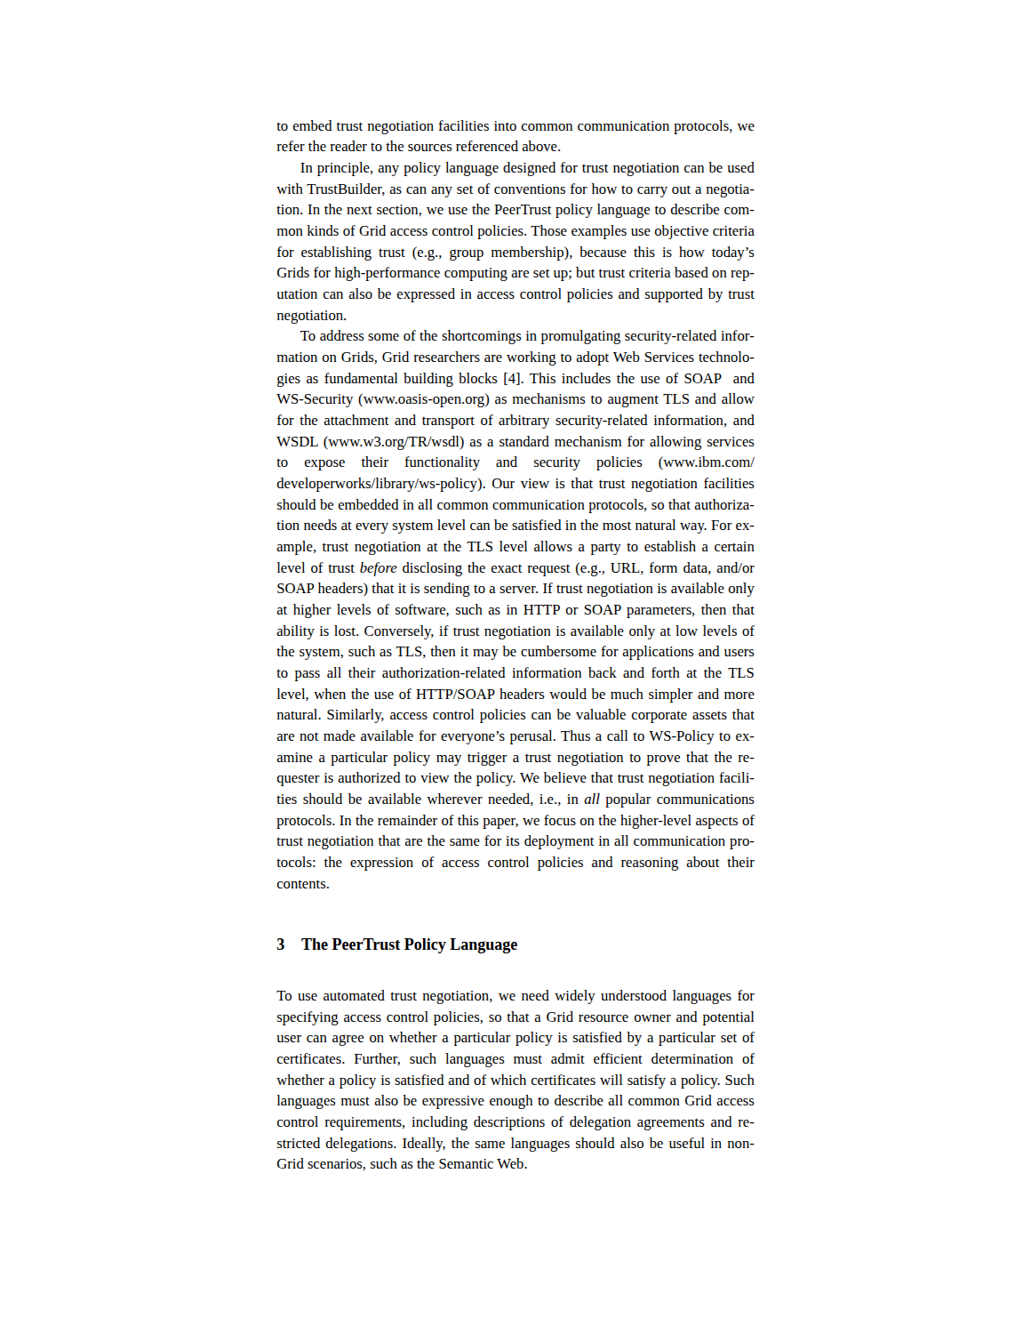to embed trust negotiation facilities into common communication protocols, we refer the reader to the sources referenced above.
In principle, any policy language designed for trust negotiation can be used with TrustBuilder, as can any set of conventions for how to carry out a negotiation. In the next section, we use the PeerTrust policy language to describe common kinds of Grid access control policies. Those examples use objective criteria for establishing trust (e.g., group membership), because this is how today’s Grids for high-performance computing are set up; but trust criteria based on reputation can also be expressed in access control policies and supported by trust negotiation.
To address some of the shortcomings in promulgating security-related information on Grids, Grid researchers are working to adopt Web Services technologies as fundamental building blocks [4]. This includes the use of SOAP and WS-Security (www.oasis-open.org) as mechanisms to augment TLS and allow for the attachment and transport of arbitrary security-related information, and WSDL (www.w3.org/TR/wsdl) as a standard mechanism for allowing services to expose their functionality and security policies (www.ibm.com/ developerworks/library/ws-policy). Our view is that trust negotiation facilities should be embedded in all common communication protocols, so that authorization needs at every system level can be satisfied in the most natural way. For example, trust negotiation at the TLS level allows a party to establish a certain level of trust before disclosing the exact request (e.g., URL, form data, and/or SOAP headers) that it is sending to a server. If trust negotiation is available only at higher levels of software, such as in HTTP or SOAP parameters, then that ability is lost. Conversely, if trust negotiation is available only at low levels of the system, such as TLS, then it may be cumbersome for applications and users to pass all their authorization-related information back and forth at the TLS level, when the use of HTTP/SOAP headers would be much simpler and more natural. Similarly, access control policies can be valuable corporate assets that are not made available for everyone’s perusal. Thus a call to WS-Policy to examine a particular policy may trigger a trust negotiation to prove that the requester is authorized to view the policy. We believe that trust negotiation facilities should be available wherever needed, i.e., in all popular communications protocols. In the remainder of this paper, we focus on the higher-level aspects of trust negotiation that are the same for its deployment in all communication protocols: the expression of access control policies and reasoning about their contents.
3 The PeerTrust Policy Language
To use automated trust negotiation, we need widely understood languages for specifying access control policies, so that a Grid resource owner and potential user can agree on whether a particular policy is satisfied by a particular set of certificates. Further, such languages must admit efficient determination of whether a policy is satisfied and of which certificates will satisfy a policy. Such languages must also be expressive enough to describe all common Grid access control requirements, including descriptions of delegation agreements and restricted delegations. Ideally, the same languages should also be useful in non-Grid scenarios, such as the Semantic Web.